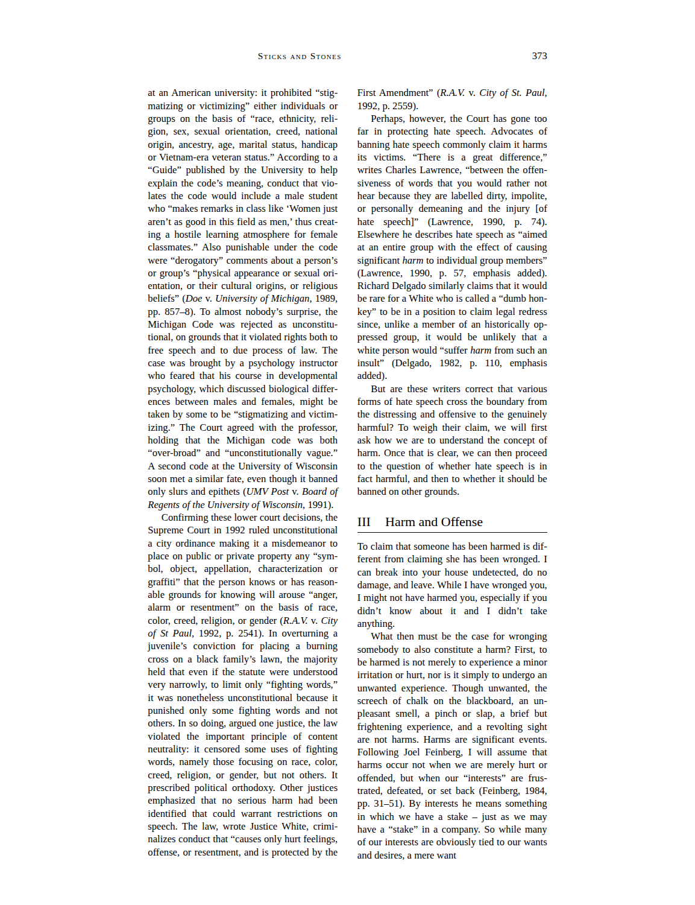Sticks and Stones 373
at an American university: it prohibited “stigmatizing or victimizing” either individuals or groups on the basis of “race, ethnicity, religion, sex, sexual orientation, creed, national origin, ancestry, age, marital status, handicap or Vietnam-era veteran status.” According to a “Guide” published by the University to help explain the code’s meaning, conduct that violates the code would include a male student who “makes remarks in class like ‘Women just aren’t as good in this field as men,’ thus creating a hostile learning atmosphere for female classmates.” Also punishable under the code were “derogatory” comments about a person’s or group’s “physical appearance or sexual orientation, or their cultural origins, or religious beliefs” (Doe v. University of Michigan, 1989, pp. 857–8). To almost nobody’s surprise, the Michigan Code was rejected as unconstitutional, on grounds that it violated rights both to free speech and to due process of law. The case was brought by a psychology instructor who feared that his course in developmental psychology, which discussed biological differences between males and females, might be taken by some to be “stigmatizing and victimizing.” The Court agreed with the professor, holding that the Michigan code was both “over-broad” and “unconstitutionally vague.” A second code at the University of Wisconsin soon met a similar fate, even though it banned only slurs and epithets (UMV Post v. Board of Regents of the University of Wisconsin, 1991).
Confirming these lower court decisions, the Supreme Court in 1992 ruled unconstitutional a city ordinance making it a misdemeanor to place on public or private property any “symbol, object, appellation, characterization or graffiti” that the person knows or has reasonable grounds for knowing will arouse “anger, alarm or resentment” on the basis of race, color, creed, religion, or gender (R.A.V. v. City of St Paul, 1992, p. 2541). In overturning a juvenile’s conviction for placing a burning cross on a black family’s lawn, the majority held that even if the statute were understood very narrowly, to limit only “fighting words,” it was nonetheless unconstitutional because it punished only some fighting words and not others. In so doing, argued one justice, the law violated the important principle of content neutrality: it censored some uses of fighting words, namely those focusing on race, color, creed, religion, or gender, but not others. It prescribed political orthodoxy. Other justices emphasized that no serious harm had been identified that could warrant restrictions on speech. The law, wrote Justice White, criminalizes conduct that “causes only hurt feelings, offense, or resentment, and is protected by the First Amendment” (R.A.V. v. City of St. Paul, 1992, p. 2559).
Perhaps, however, the Court has gone too far in protecting hate speech. Advocates of banning hate speech commonly claim it harms its victims. “There is a great difference,” writes Charles Lawrence, “between the offensiveness of words that you would rather not hear because they are labelled dirty, impolite, or personally demeaning and the injury [of hate speech]” (Lawrence, 1990, p. 74). Elsewhere he describes hate speech as “aimed at an entire group with the effect of causing significant harm to individual group members” (Lawrence, 1990, p. 57, emphasis added). Richard Delgado similarly claims that it would be rare for a White who is called a “dumb honkey” to be in a position to claim legal redress since, unlike a member of an historically oppressed group, it would be unlikely that a white person would “suffer harm from such an insult” (Delgado, 1982, p. 110, emphasis added).
But are these writers correct that various forms of hate speech cross the boundary from the distressing and offensive to the genuinely harmful? To weigh their claim, we will first ask how we are to understand the concept of harm. Once that is clear, we can then proceed to the question of whether hate speech is in fact harmful, and then to whether it should be banned on other grounds.
III Harm and Offense
To claim that someone has been harmed is different from claiming she has been wronged. I can break into your house undetected, do no damage, and leave. While I have wronged you, I might not have harmed you, especially if you didn’t know about it and I didn’t take anything.
What then must be the case for wronging somebody to also constitute a harm? First, to be harmed is not merely to experience a minor irritation or hurt, nor is it simply to undergo an unwanted experience. Though unwanted, the screech of chalk on the blackboard, an unpleasant smell, a pinch or slap, a brief but frightening experience, and a revolting sight are not harms. Harms are significant events. Following Joel Feinberg, I will assume that harms occur not when we are merely hurt or offended, but when our “interests” are frustrated, defeated, or set back (Feinberg, 1984, pp. 31–51). By interests he means something in which we have a stake – just as we may have a “stake” in a company. So while many of our interests are obviously tied to our wants and desires, a mere want